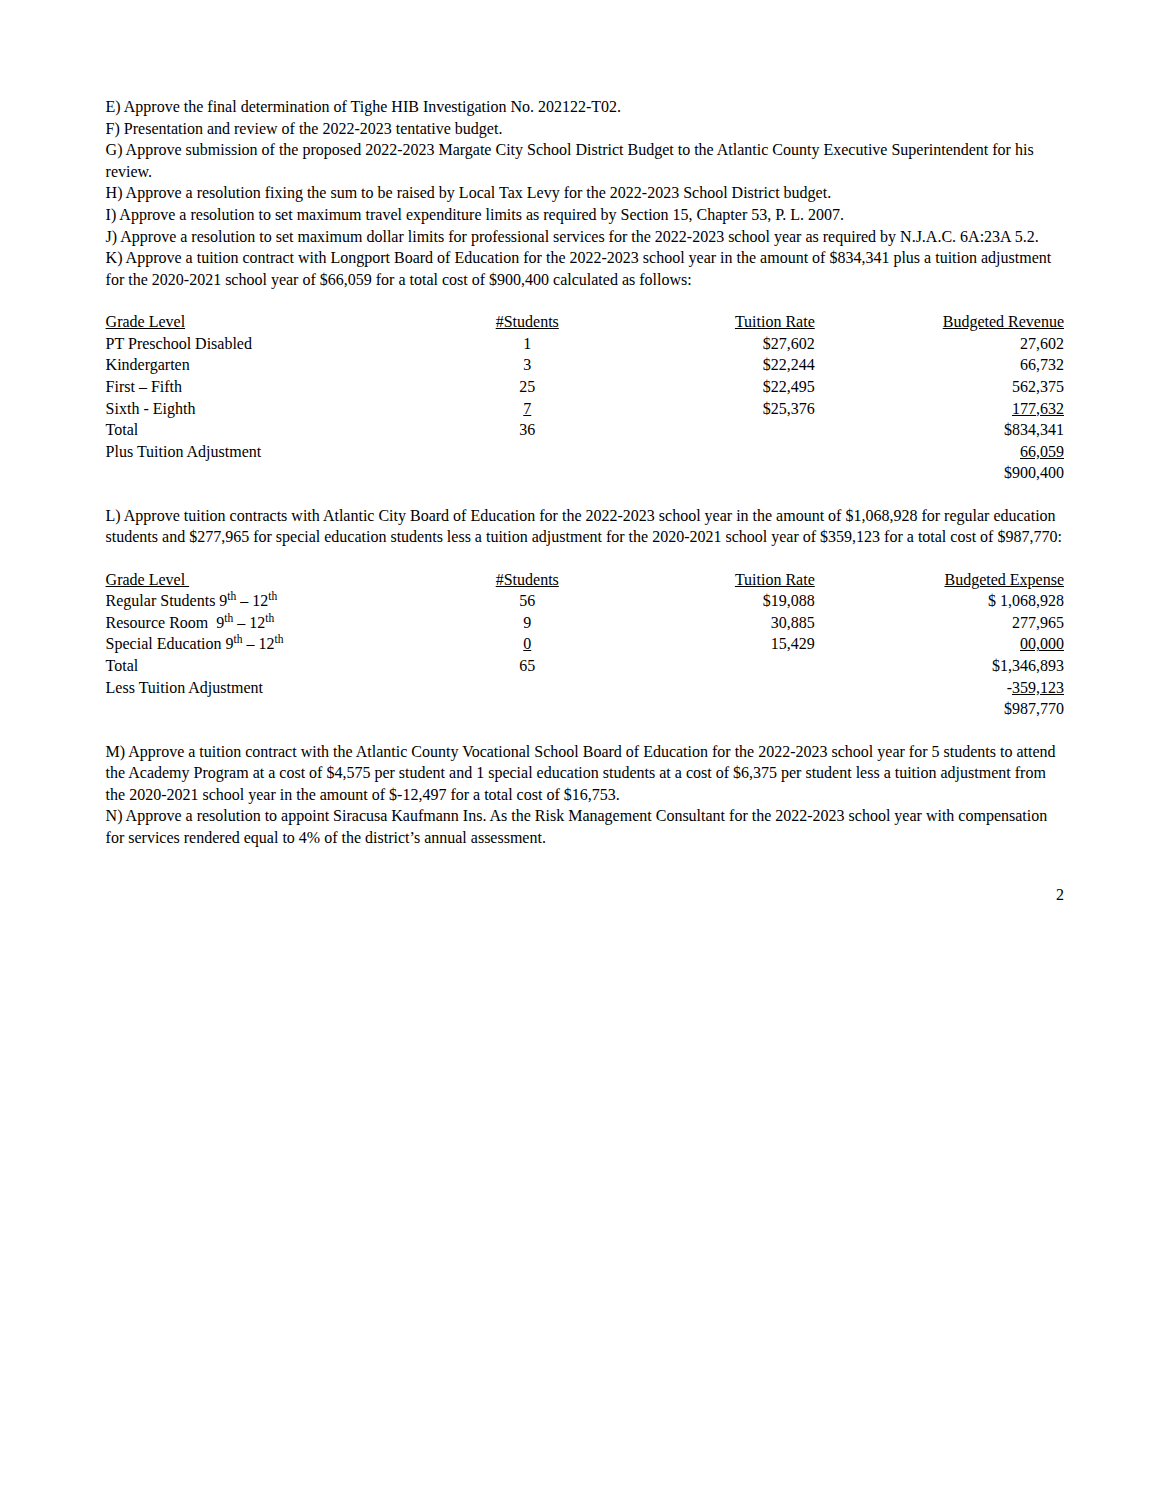E) Approve the final determination of Tighe HIB Investigation No. 202122-T02.
F) Presentation and review of the 2022-2023 tentative budget.
G) Approve submission of the proposed 2022-2023 Margate City School District Budget to the Atlantic County Executive Superintendent for his review.
H) Approve a resolution fixing the sum to be raised by Local Tax Levy for the 2022-2023 School District budget.
I) Approve a resolution to set maximum travel expenditure limits as required by Section 15, Chapter 53, P. L. 2007.
J) Approve a resolution to set maximum dollar limits for professional services for the 2022-2023 school year as required by N.J.A.C. 6A:23A 5.2.
K) Approve a tuition contract with Longport Board of Education for the 2022-2023 school year in the amount of $834,341 plus a tuition adjustment for the 2020-2021 school year of $66,059 for a total cost of $900,400 calculated as follows:
| Grade Level | #Students | Tuition Rate | Budgeted Revenue |
| --- | --- | --- | --- |
| PT Preschool Disabled | 1 | $27,602 | 27,602 |
| Kindergarten | 3 | $22,244 | 66,732 |
| First – Fifth | 25 | $22,495 | 562,375 |
| Sixth - Eighth | 7 | $25,376 | 177,632 |
| Total | 36 | | $834,341 |
| Plus Tuition Adjustment | | | 66,059 |
| | | | $900,400 |
L) Approve tuition contracts with Atlantic City Board of Education for the 2022-2023 school year in the amount of $1,068,928 for regular education students and $277,965 for special education students less a tuition adjustment for the 2020-2021 school year of $359,123 for a total cost of $987,770:
| Grade Level | #Students | Tuition Rate | Budgeted Expense |
| --- | --- | --- | --- |
| Regular Students 9 th – 12 th | 56 | $19,088 | $ 1,068,928 |
| Resource Room 9 th – 12 th | 9 | 30,885 | 277,965 |
| Special Education 9 th – 12 th | 0 | 15,429 | 00,000 |
| Total | 65 | | $1,346,893 |
| Less Tuition Adjustment | | | - 359,123 |
| | | | $987,770 |
M) Approve a tuition contract with the Atlantic County Vocational School Board of Education for the 2022-2023 school year for 5 students to attend the Academy Program at a cost of $4,575 per student and 1 special education students at a cost of $6,375 per student less a tuition adjustment from the 2020-2021 school year in the amount of $-12,497 for a total cost of $16,753.
N) Approve a resolution to appoint Siracusa Kaufmann Ins. As the Risk Management Consultant for the 2022-2023 school year with compensation for services rendered equal to 4% of the district’s annual assessment.
2